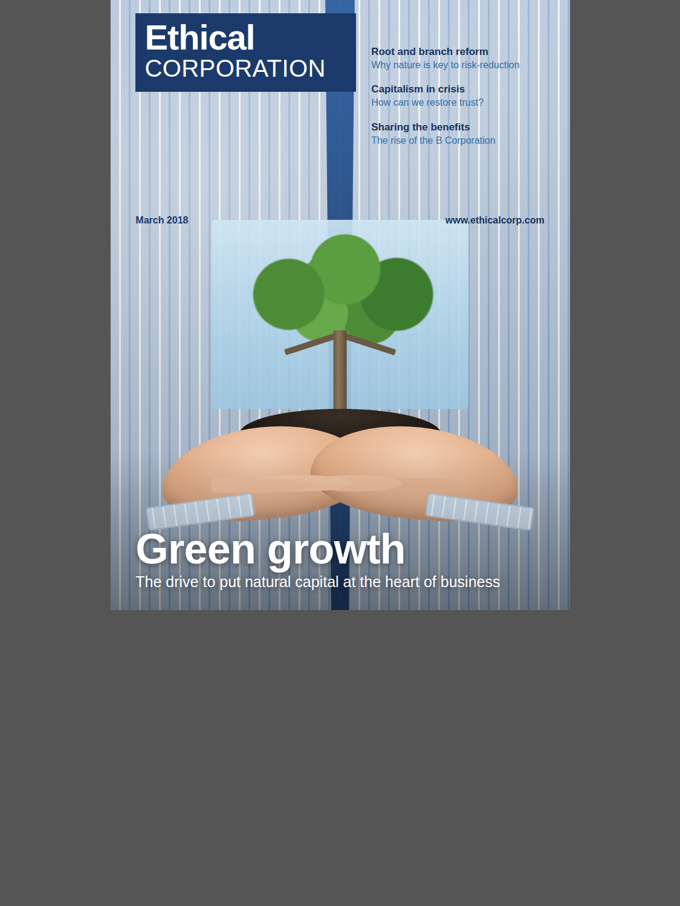Ethical
CORPORATION
Root and branch reform
Why nature is key to risk-reduction
Capitalism in crisis
How can we restore trust?
Sharing the benefits
The rise of the B Corporation
March 2018 www.ethicalcorp.com
Green growth
The drive to put natural capital at the heart of business